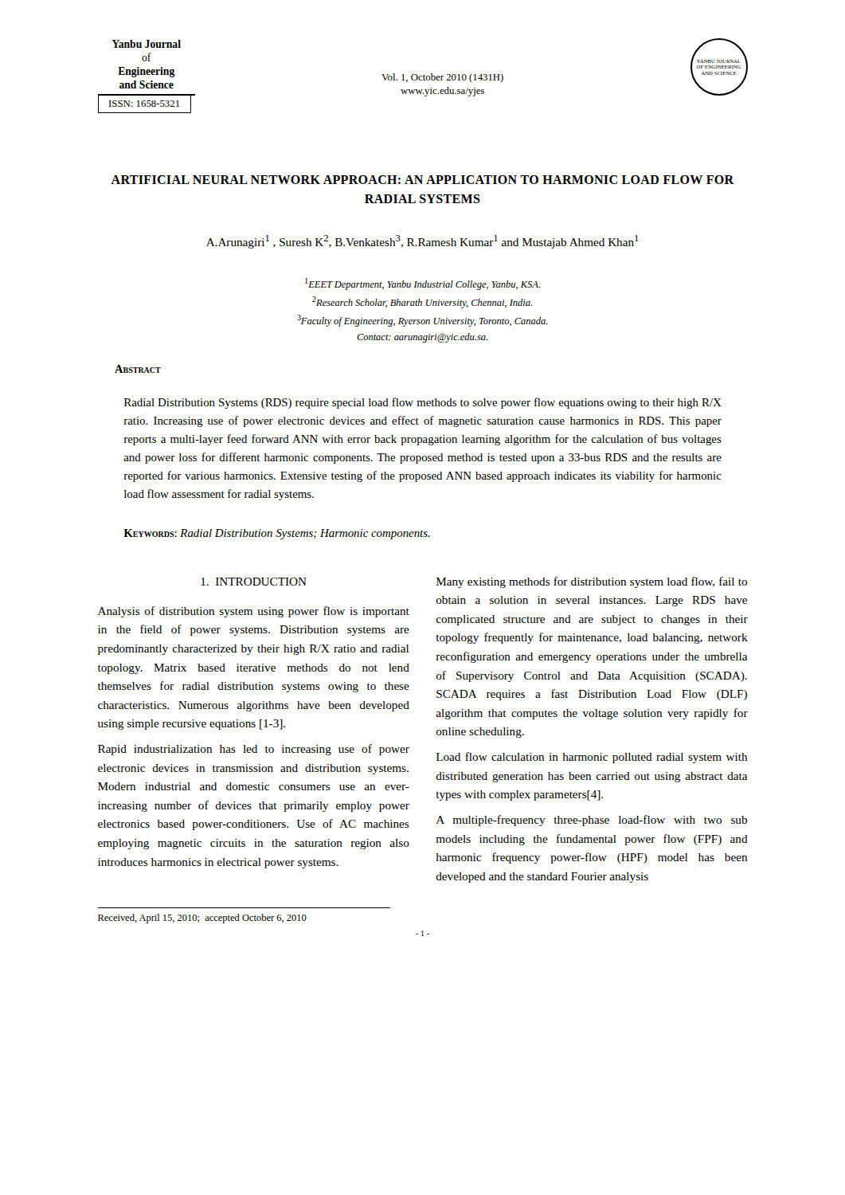Yanbu Journal
of
Engineering
and Science
ISSN: 1658-5321
Vol. 1, October 2010 (1431H)
www.yic.edu.sa/yjes
YANBU JOURNAL OF ENGINEERING AND SCIENCE
Artificial Neural Network Approach: An Application to Harmonic Load Flow for Radial Systems
A.Arunagiri1 , Suresh K2, B.Venkatesh3, R.Ramesh Kumar1 and Mustajab Ahmed Khan1
1EEET Department, Yanbu Industrial College, Yanbu, KSA.
2Research Scholar, Bharath University, Chennai, India.
3Faculty of Engineering, Ryerson University, Toronto, Canada.
Contact: aarunagiri@yic.edu.sa.
Abstract
Radial Distribution Systems (RDS) require special load flow methods to solve power flow equations owing to their high R/X ratio. Increasing use of power electronic devices and effect of magnetic saturation cause harmonics in RDS. This paper reports a multi-layer feed forward ANN with error back propagation learning algorithm for the calculation of bus voltages and power loss for different harmonic components. The proposed method is tested upon a 33-bus RDS and the results are reported for various harmonics. Extensive testing of the proposed ANN based approach indicates its viability for harmonic load flow assessment for radial systems.
Keywords: Radial Distribution Systems; Harmonic components.
1. Introduction
Analysis of distribution system using power flow is important in the field of power systems. Distribution systems are predominantly characterized by their high R/X ratio and radial topology. Matrix based iterative methods do not lend themselves for radial distribution systems owing to these characteristics. Numerous algorithms have been developed using simple recursive equations [1-3].
Rapid industrialization has led to increasing use of power electronic devices in transmission and distribution systems. Modern industrial and domestic consumers use an ever-increasing number of devices that primarily employ power electronics based power-conditioners. Use of AC machines employing magnetic circuits in the saturation region also introduces harmonics in electrical power systems.
Many existing methods for distribution system load flow, fail to obtain a solution in several instances. Large RDS have complicated structure and are subject to changes in their topology frequently for maintenance, load balancing, network reconfiguration and emergency operations under the umbrella of Supervisory Control and Data Acquisition (SCADA). SCADA requires a fast Distribution Load Flow (DLF) algorithm that computes the voltage solution very rapidly for online scheduling.
Load flow calculation in harmonic polluted radial system with distributed generation has been carried out using abstract data types with complex parameters[4].
A multiple-frequency three-phase load-flow with two sub models including the fundamental power flow (FPF) and harmonic frequency power-flow (HPF) model has been developed and the standard Fourier analysis
Received, April 15, 2010; accepted October 6, 2010
- 1 -